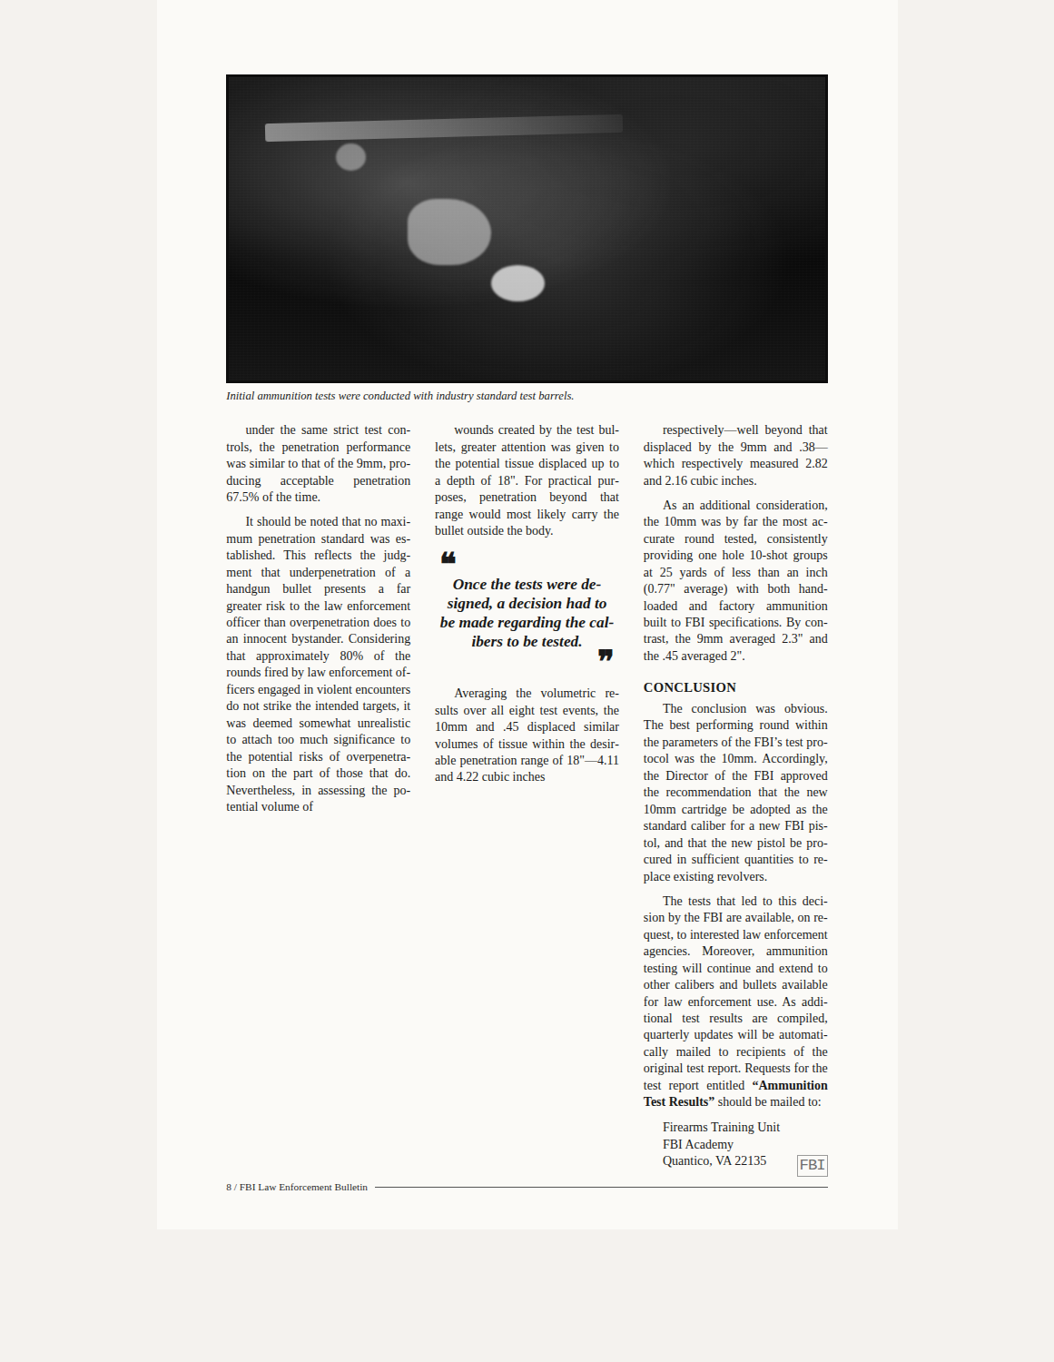Initial ammunition tests were conducted with industry standard test barrels.
under the same strict test controls, the penetration performance was similar to that of the 9mm, producing acceptable penetration 67.5% of the time.
It should be noted that no maximum penetration standard was established. This reflects the judgment that underpenetration of a handgun bullet presents a far greater risk to the law enforcement officer than overpenetration does to an innocent bystander. Considering that approximately 80% of the rounds fired by law enforcement officers engaged in violent encounters do not strike the intended targets, it was deemed somewhat unrealistic to attach too much significance to the potential risks of overpenetration on the part of those that do. Nevertheless, in assessing the potential volume of
wounds created by the test bullets, greater attention was given to the potential tissue displaced up to a depth of 18". For practical purposes, penetration beyond that range would most likely carry the bullet outside the body.
❝ Once the tests were designed, a decision had to be made regarding the calibers to be tested. ❞
Averaging the volumetric results over all eight test events, the 10mm and .45 displaced similar volumes of tissue within the desirable penetration range of 18"—4.11 and 4.22 cubic inches
respectively—well beyond that displaced by the 9mm and .38—which respectively measured 2.82 and 2.16 cubic inches.
As an additional consideration, the 10mm was by far the most accurate round tested, consistently providing one hole 10-shot groups at 25 yards of less than an inch (0.77" average) with both handloaded and factory ammunition built to FBI specifications. By contrast, the 9mm averaged 2.3" and the .45 averaged 2".
CONCLUSION
The conclusion was obvious. The best performing round within the parameters of the FBI’s test protocol was the 10mm. Accordingly, the Director of the FBI approved the recommendation that the new 10mm cartridge be adopted as the standard caliber for a new FBI pistol, and that the new pistol be procured in sufficient quantities to replace existing revolvers.
The tests that led to this decision by the FBI are available, on request, to interested law enforcement agencies. Moreover, ammunition testing will continue and extend to other calibers and bullets available for law enforcement use. As additional test results are compiled, quarterly updates will be automatically mailed to recipients of the original test report. Requests for the test report entitled “Ammunition Test Results” should be mailed to:
Firearms Training Unit
FBI Academy
Quantico, VA 22135 FBI
8 / FBI Law Enforcement Bulletin